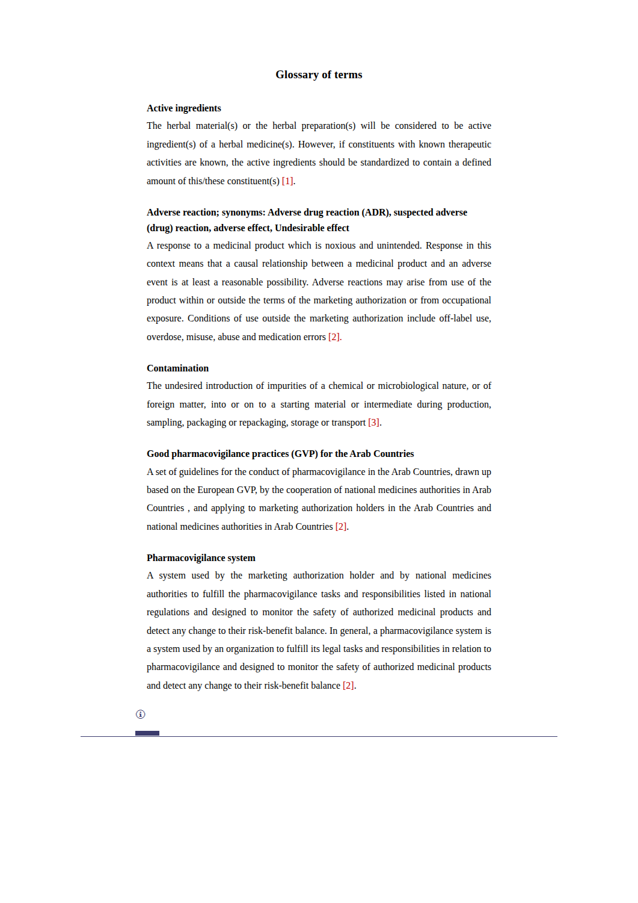Glossary of terms
Active ingredients
The herbal material(s) or the herbal preparation(s) will be considered to be active ingredient(s) of a herbal medicine(s). However, if constituents with known therapeutic activities are known, the active ingredients should be standardized to contain a defined amount of this/these constituent(s) [1].
Adverse reaction; synonyms: Adverse drug reaction (ADR), suspected adverse (drug) reaction, adverse effect, Undesirable effect
A response to a medicinal product which is noxious and unintended. Response in this context means that a causal relationship between a medicinal product and an adverse event is at least a reasonable possibility. Adverse reactions may arise from use of the product within or outside the terms of the marketing authorization or from occupational exposure. Conditions of use outside the marketing authorization include off-label use, overdose, misuse, abuse and medication errors [2].
Contamination
The undesired introduction of impurities of a chemical or microbiological nature, or of foreign matter, into or on to a starting material or intermediate during production, sampling, packaging or repackaging, storage or transport [3].
Good pharmacovigilance practices (GVP) for the Arab Countries
A set of guidelines for the conduct of pharmacovigilance in the Arab Countries, drawn up based on the European GVP, by the cooperation of national medicines authorities in Arab Countries , and applying to marketing authorization holders in the Arab Countries and national medicines authorities in Arab Countries [2].
Pharmacovigilance system
A system used by the marketing authorization holder and by national medicines authorities to fulfill the pharmacovigilance tasks and responsibilities listed in national regulations and designed to monitor the safety of authorized medicinal products and detect any change to their risk-benefit balance. In general, a pharmacovigilance system is a system used by an organization to fulfill its legal tasks and responsibilities in relation to pharmacovigilance and designed to monitor the safety of authorized medicinal products and detect any change to their risk-benefit balance [2].
🛈